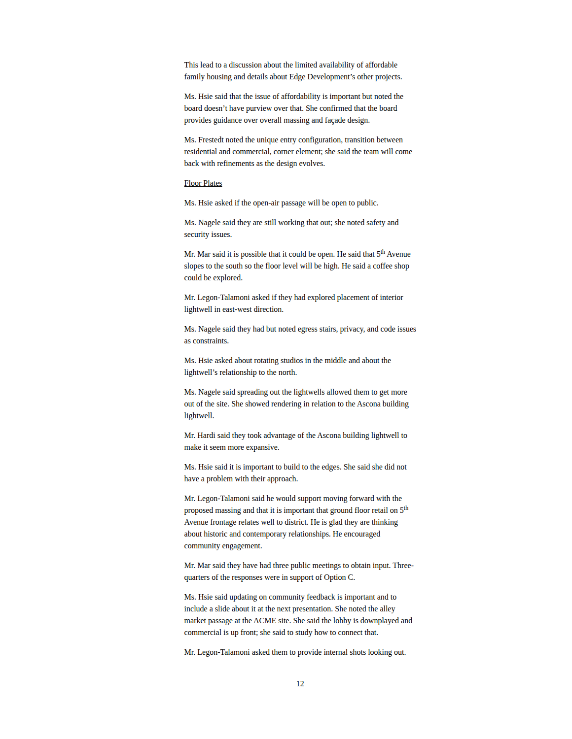This lead to a discussion about the limited availability of affordable family housing and details about Edge Development’s other projects.
Ms. Hsie said that the issue of affordability is important but noted the board doesn’t have purview over that. She confirmed that the board provides guidance over overall massing and façade design.
Ms. Frestedt noted the unique entry configuration, transition between residential and commercial, corner element; she said the team will come back with refinements as the design evolves.
Floor Plates
Ms. Hsie asked if the open-air passage will be open to public.
Ms. Nagele said they are still working that out; she noted safety and security issues.
Mr. Mar said it is possible that it could be open. He said that 5th Avenue slopes to the south so the floor level will be high. He said a coffee shop could be explored.
Mr. Legon-Talamoni asked if they had explored placement of interior lightwell in east-west direction.
Ms. Nagele said they had but noted egress stairs, privacy, and code issues as constraints.
Ms. Hsie asked about rotating studios in the middle and about the lightwell’s relationship to the north.
Ms. Nagele said spreading out the lightwells allowed them to get more out of the site. She showed rendering in relation to the Ascona building lightwell.
Mr. Hardi said they took advantage of the Ascona building lightwell to make it seem more expansive.
Ms. Hsie said it is important to build to the edges. She said she did not have a problem with their approach.
Mr. Legon-Talamoni said he would support moving forward with the proposed massing and that it is important that ground floor retail on 5th Avenue frontage relates well to district. He is glad they are thinking about historic and contemporary relationships. He encouraged community engagement.
Mr. Mar said they have had three public meetings to obtain input. Three-quarters of the responses were in support of Option C.
Ms. Hsie said updating on community feedback is important and to include a slide about it at the next presentation. She noted the alley market passage at the ACME site. She said the lobby is downplayed and commercial is up front; she said to study how to connect that.
Mr. Legon-Talamoni asked them to provide internal shots looking out.
12